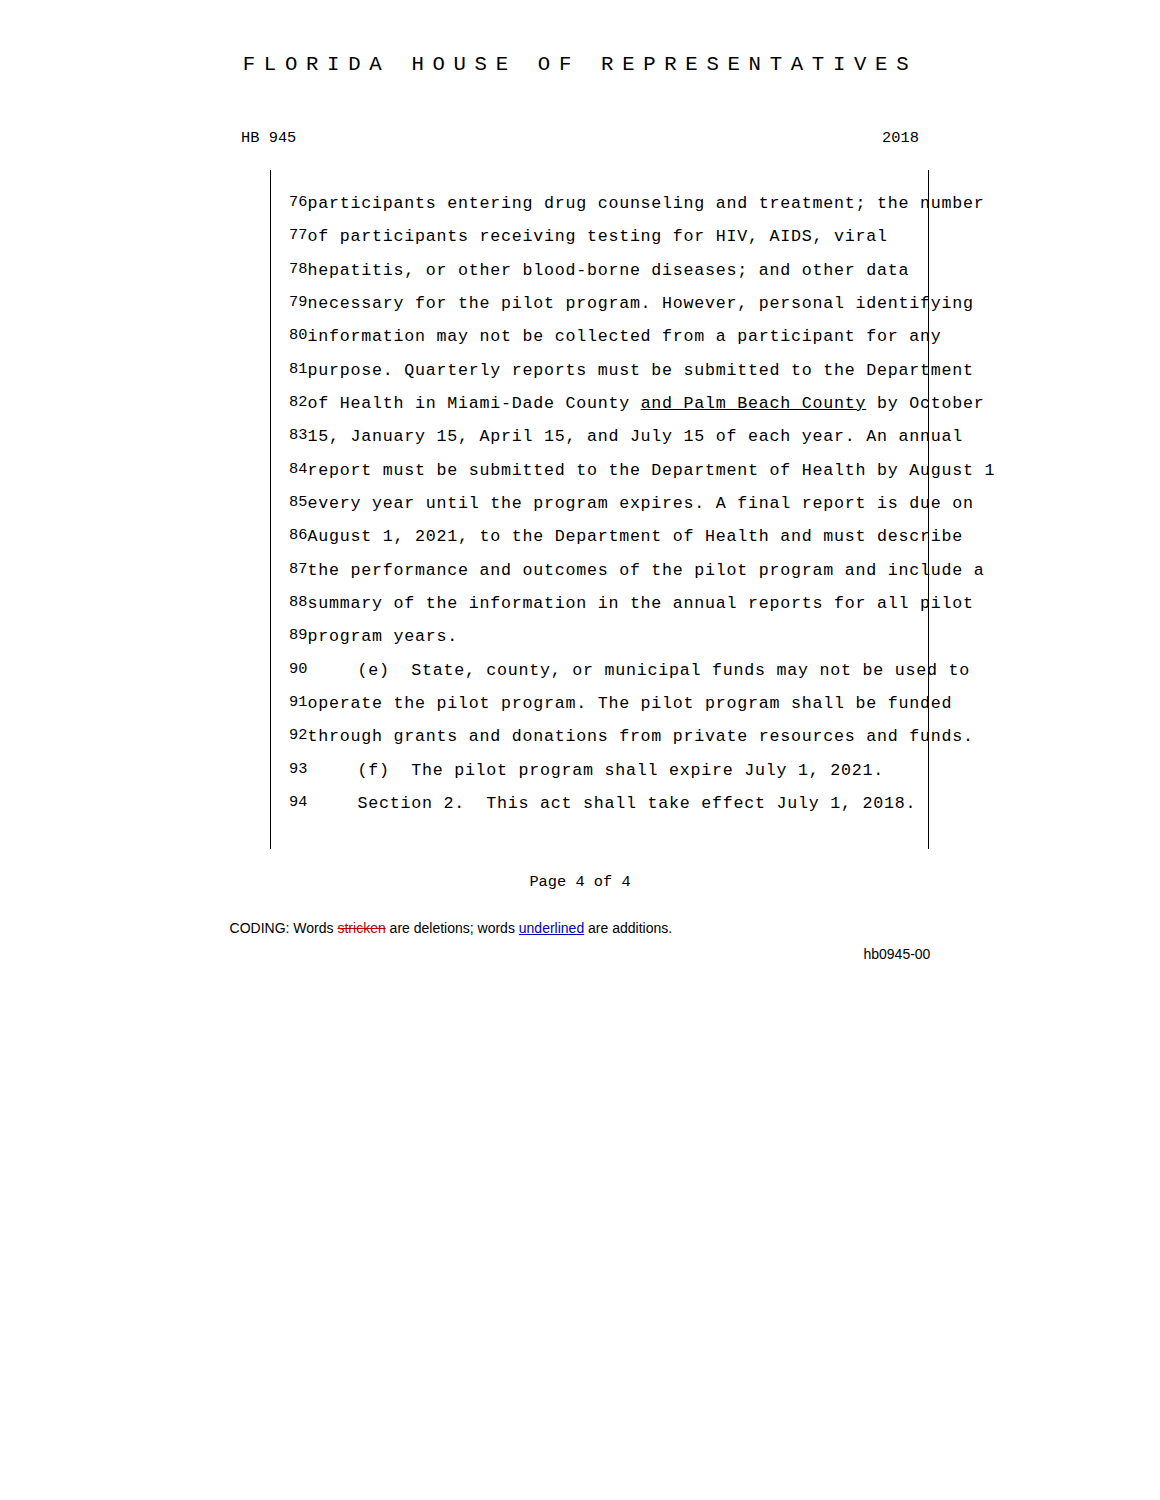FLORIDA HOUSE OF REPRESENTATIVES
HB 945 2018
| 76 | participants entering drug counseling and treatment; the number |
| 77 | of participants receiving testing for HIV, AIDS, viral |
| 78 | hepatitis, or other blood-borne diseases; and other data |
| 79 | necessary for the pilot program. However, personal identifying |
| 80 | information may not be collected from a participant for any |
| 81 | purpose. Quarterly reports must be submitted to the Department |
| 82 | of Health in Miami-Dade County and Palm Beach County by October |
| 83 | 15, January 15, April 15, and July 15 of each year. An annual |
| 84 | report must be submitted to the Department of Health by August 1 |
| 85 | every year until the program expires. A final report is due on |
| 86 | August 1, 2021, to the Department of Health and must describe |
| 87 | the performance and outcomes of the pilot program and include a |
| 88 | summary of the information in the annual reports for all pilot |
| 89 | program years. |
| 90 | (e) State, county, or municipal funds may not be used to |
| 91 | operate the pilot program. The pilot program shall be funded |
| 92 | through grants and donations from private resources and funds. |
| 93 | (f) The pilot program shall expire July 1, 2021. |
| 94 | Section 2. This act shall take effect July 1, 2018. |
Page 4 of 4
CODING: Words stricken are deletions; words underlined are additions.
hb0945-00